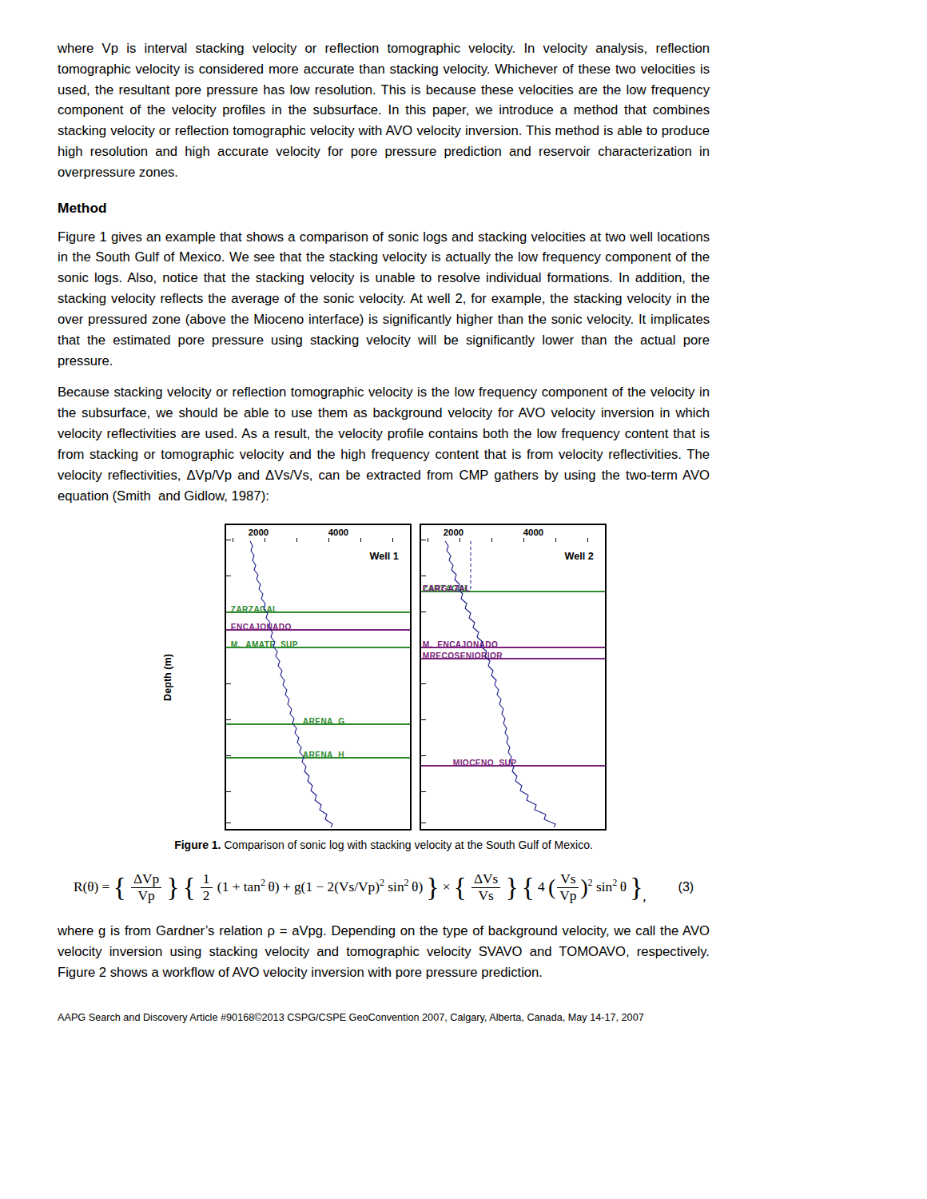where Vp is interval stacking velocity or reflection tomographic velocity. In velocity analysis, reflection tomographic velocity is considered more accurate than stacking velocity. Whichever of these two velocities is used, the resultant pore pressure has low resolution. This is because these velocities are the low frequency component of the velocity profiles in the subsurface. In this paper, we introduce a method that combines stacking velocity or reflection tomographic velocity with AVO velocity inversion. This method is able to produce high resolution and high accurate velocity for pore pressure prediction and reservoir characterization in overpressure zones.
Method
Figure 1 gives an example that shows a comparison of sonic logs and stacking velocities at two well locations in the South Gulf of Mexico. We see that the stacking velocity is actually the low frequency component of the sonic logs. Also, notice that the stacking velocity is unable to resolve individual formations. In addition, the stacking velocity reflects the average of the sonic velocity. At well 2, for example, the stacking velocity in the over pressured zone (above the Mioceno interface) is significantly higher than the sonic velocity. It implicates that the estimated pore pressure using stacking velocity will be significantly lower than the actual pore pressure.
Because stacking velocity or reflection tomographic velocity is the low frequency component of the velocity in the subsurface, we should be able to use them as background velocity for AVO velocity inversion in which velocity reflectivities are used. As a result, the velocity profile contains both the low frequency content that is from stacking or tomographic velocity and the high frequency content that is from velocity reflectivities. The velocity reflectivities, ΔVp/Vp and ΔVs/Vs, can be extracted from CMP gathers by using the two-term AVO equation (Smith and Gidlow, 1987):
Depth (m)
2000 4000
0 1000 2000 3000 4000
Well 1
ZARZAGAL
ENCAJONADO
M. AMATE SUP
ARENA G
ARENA H
2000 4000
0 1000 2000 3000 4000
Well 2
ZARZAGAL
CARGAZAL
M. ENCAJONADO
MRECOSENIORIOR
MIOCENO SUP
Figure 1. Comparison of sonic log with stacking velocity at the South Gulf of Mexico.
R(θ) = { ΔVp Vp } { 12 (1 + tan2 θ) + g(1 − 2(Vs/Vp)2 sin2 θ) } × { ΔVs Vs } { 4 (Vs Vp)2 sin2 θ }, (3)
where g is from Gardner’s relation ρ = aVpg. Depending on the type of background velocity, we call the AVO velocity inversion using stacking velocity and tomographic velocity SVAVO and TOMOAVO, respectively. Figure 2 shows a workflow of AVO velocity inversion with pore pressure prediction.
AAPG Search and Discovery Article #90168©2013 CSPG/CSPE GeoConvention 2007, Calgary, Alberta, Canada, May 14-17, 2007